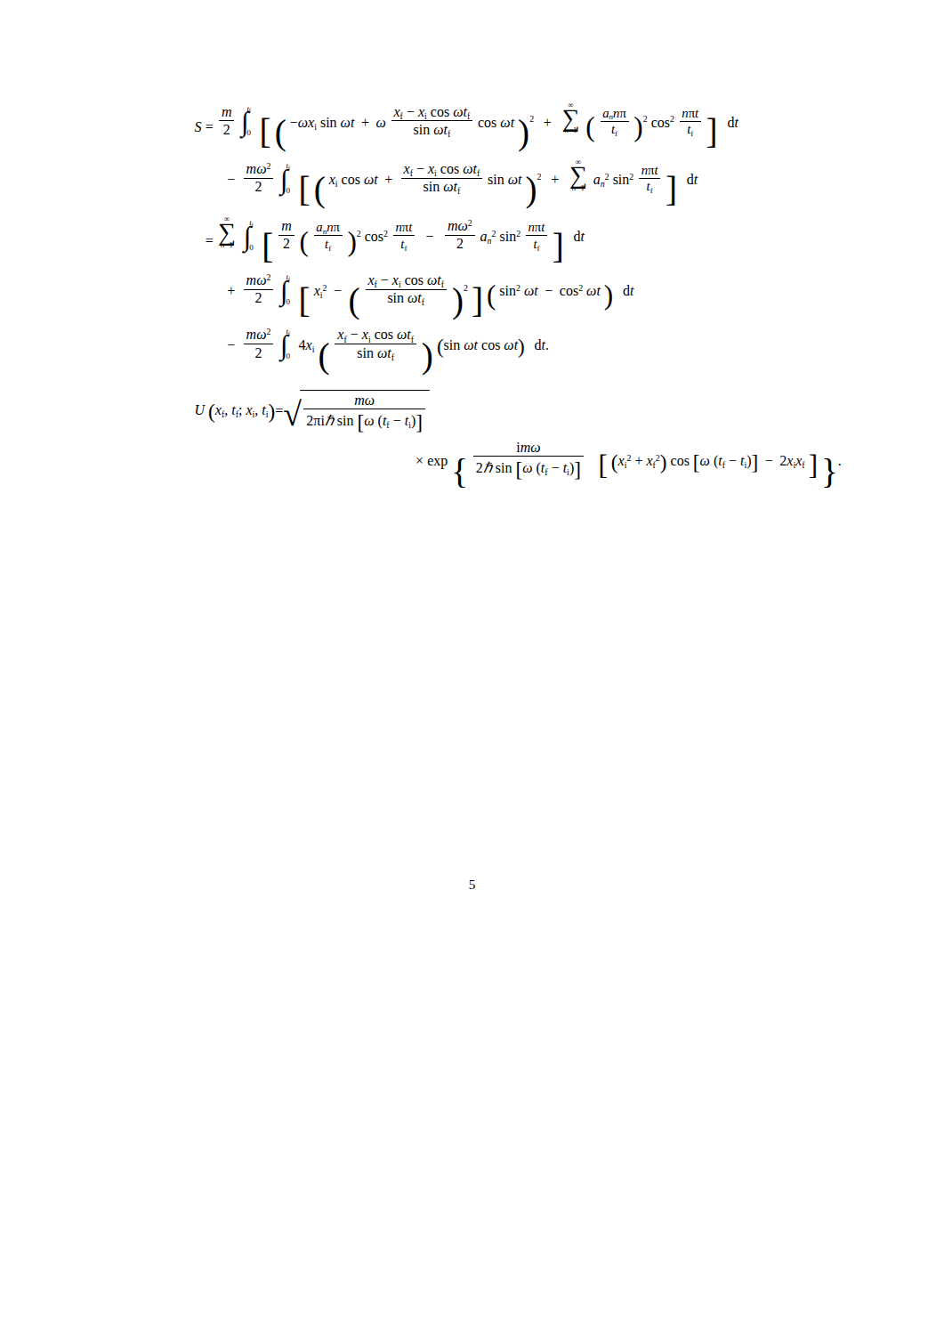| S | = | m 2 ∫ t f 0 [ ( − ωx i sin ωt + ω x f − x i cos ωt f sin ωt f cos ωt ) 2 + ∞ ∑ n =1 ( a n n π t f ) 2 cos 2 n π t t f ] d t |
| | | − mω 2 2 ∫ t f 0 [ ( x i cos ωt + x f − x i cos ωt f sin ωt f sin ωt ) 2 + ∞ ∑ n =1 a n 2 sin 2 n π t t f ] d t |
| | = | ∞ ∑ n =1 ∫ t f 0 [ m 2 ( a n n π t f ) 2 cos 2 n π t t f − mω 2 2 a n 2 sin 2 n π t t f ] d t |
| | | + mω 2 2 ∫ t f 0 [ x i 2 − ( x f − x i cos ωt f sin ωt f ) 2 ] ( sin 2 ωt − cos 2 ωt ) d t |
| | | − mω 2 2 ∫ t f 0 4 x i ( x f − x i cos ωt f sin ωt f ) ( sin ωt cos ωt ) d t . |
| U ( x f , t f ; x i , t i ) | = | √ mω 2 πi ℏ sin [ ω ( t f − t i ) ] |
| | | × exp { i mω 2 ℏ sin [ ω ( t f − t i ) ] [ ( x i 2 + x f 2 ) cos [ ω ( t f − t i ) ] − 2 x i x f ] } . |
5